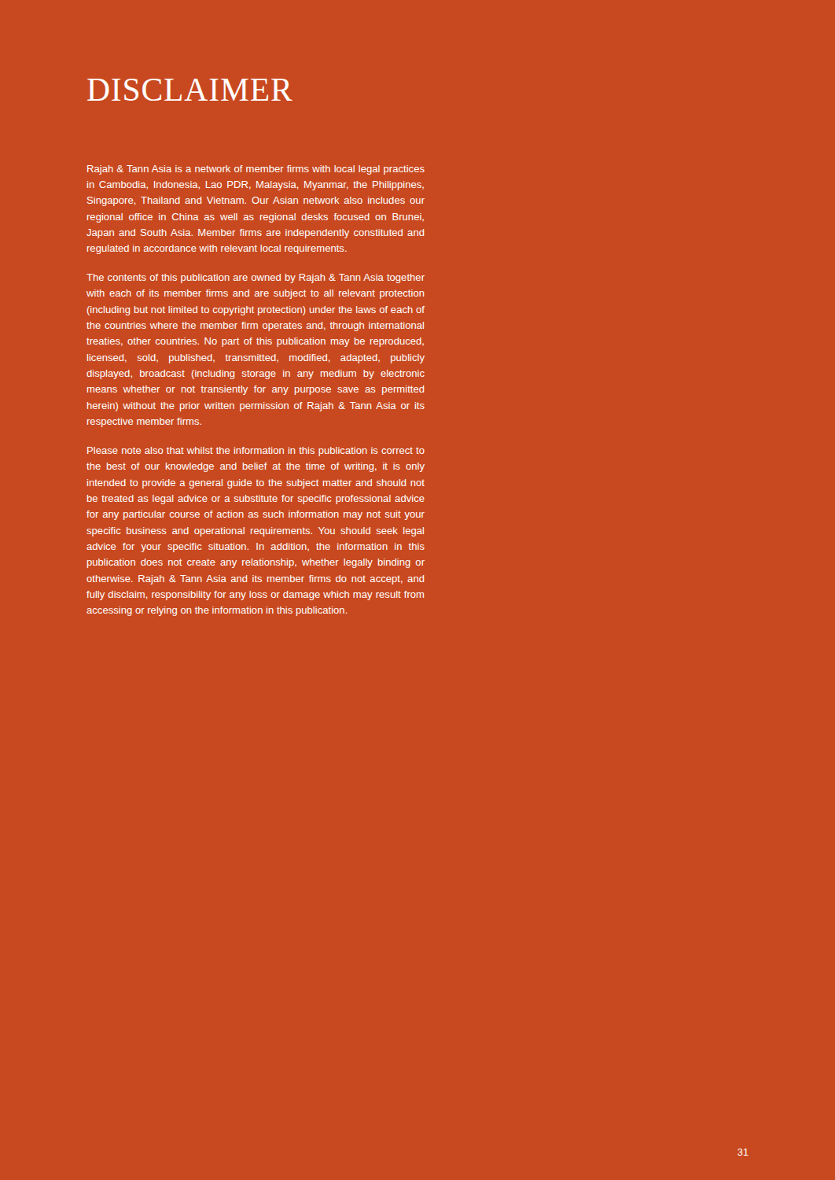DISCLAIMER
Rajah & Tann Asia is a network of member firms with local legal practices in Cambodia, Indonesia, Lao PDR, Malaysia, Myanmar, the Philippines, Singapore, Thailand and Vietnam. Our Asian network also includes our regional office in China as well as regional desks focused on Brunei, Japan and South Asia. Member firms are independently constituted and regulated in accordance with relevant local requirements.
The contents of this publication are owned by Rajah & Tann Asia together with each of its member firms and are subject to all relevant protection (including but not limited to copyright protection) under the laws of each of the countries where the member firm operates and, through international treaties, other countries. No part of this publication may be reproduced, licensed, sold, published, transmitted, modified, adapted, publicly displayed, broadcast (including storage in any medium by electronic means whether or not transiently for any purpose save as permitted herein) without the prior written permission of Rajah & Tann Asia or its respective member firms.
Please note also that whilst the information in this publication is correct to the best of our knowledge and belief at the time of writing, it is only intended to provide a general guide to the subject matter and should not be treated as legal advice or a substitute for specific professional advice for any particular course of action as such information may not suit your specific business and operational requirements. You should seek legal advice for your specific situation. In addition, the information in this publication does not create any relationship, whether legally binding or otherwise. Rajah & Tann Asia and its member firms do not accept, and fully disclaim, responsibility for any loss or damage which may result from accessing or relying on the information in this publication.
31